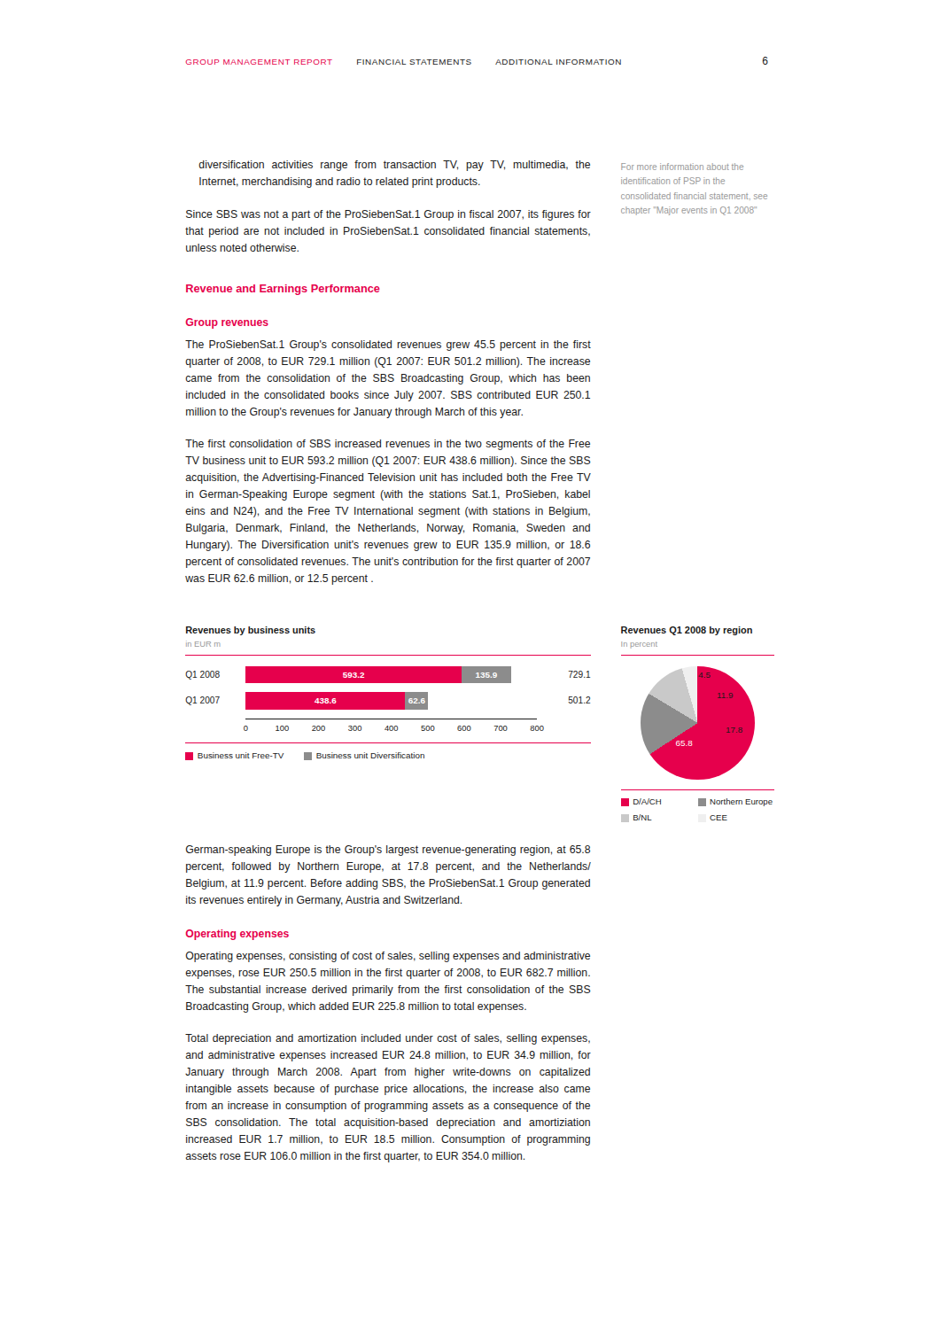Group Management Report Financial Statements Additional Information 6
diversification activities range from transaction TV, pay TV, multimedia, the Internet, merchandising and radio to related print products.
Since SBS was not a part of the ProSiebenSat.1 Group in fiscal 2007, its figures for that period are not included in ProSiebenSat.1 consolidated financial statements, unless noted otherwise.
Revenue and Earnings Performance
Group revenues
The ProSiebenSat.1 Group's consolidated revenues grew 45.5 percent in the first quarter of 2008, to EUR 729.1 million (Q1 2007: EUR 501.2 million). The increase came from the consolidation of the SBS Broadcasting Group, which has been included in the consolidated books since July 2007. SBS contributed EUR 250.1 million to the Group's revenues for January through March of this year.
The first consolidation of SBS increased revenues in the two segments of the Free TV business unit to EUR 593.2 million (Q1 2007: EUR 438.6 million). Since the SBS acquisition, the Advertising-Financed Television unit has included both the Free TV in German-Speaking Europe segment (with the stations Sat.1, ProSieben, kabel eins and N24), and the Free TV International segment (with stations in Belgium, Bulgaria, Denmark, Finland, the Netherlands, Norway, Romania, Sweden and Hungary). The Diversification unit's revenues grew to EUR 135.9 million, or 18.6 percent of consolidated revenues. The unit's contribution for the first quarter of 2007 was EUR 62.6 million, or 12.5 percent .
For more information about the identification of PSP in the consolidated financial statement, see chapter "Major events in Q1 2008"
Revenues by business units
in EUR m
Q1 2008
593.2
135.9
729.1
Q1 2007
438.6
62.6
501.2
0 100 200 300 400 500 600 700 800
Business unit Free-TV Business unit Diversification
Revenues Q1 2008 by region
In percent
65.8 17.8 11.9 4.5
D/A/CH Northern Europe B/NL CEE
German-speaking Europe is the Group's largest revenue-generating region, at 65.8 percent, followed by Northern Europe, at 17.8 percent, and the Netherlands/ Belgium, at 11.9 percent. Before adding SBS, the ProSiebenSat.1 Group generated its revenues entirely in Germany, Austria and Switzerland.
Operating expenses
Operating expenses, consisting of cost of sales, selling expenses and administrative expenses, rose EUR 250.5 million in the first quarter of 2008, to EUR 682.7 million. The substantial increase derived primarily from the first consolidation of the SBS Broadcasting Group, which added EUR 225.8 million to total expenses.
Total depreciation and amortization included under cost of sales, selling expenses, and administrative expenses increased EUR 24.8 million, to EUR 34.9 million, for January through March 2008. Apart from higher write-downs on capitalized intangible assets because of purchase price allocations, the increase also came from an increase in consumption of programming assets as a consequence of the SBS consolidation. The total acquisition-based depreciation and amortiziation increased EUR 1.7 million, to EUR 18.5 million. Consumption of programming assets rose EUR 106.0 million in the first quarter, to EUR 354.0 million.